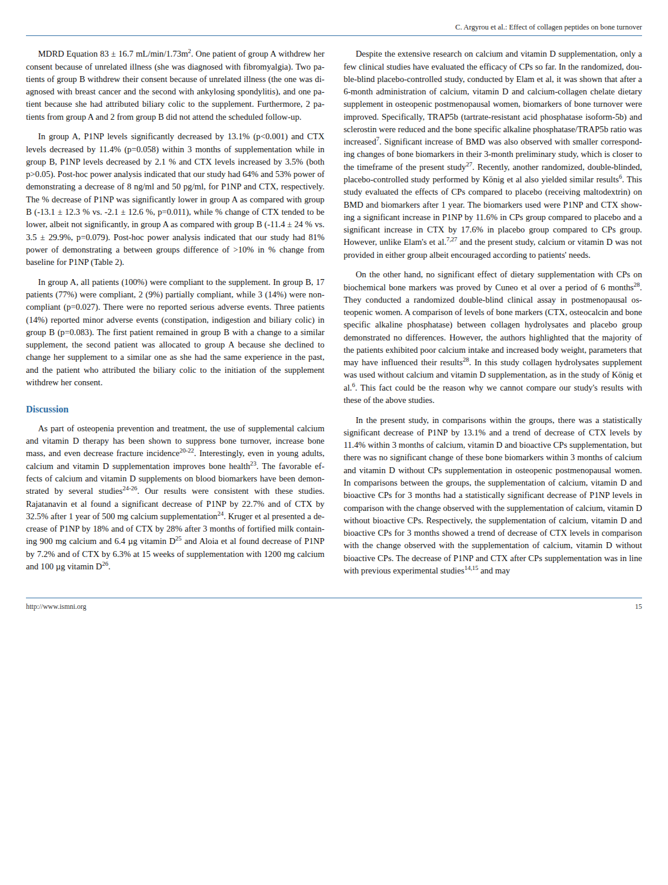C. Argyrou et al.: Effect of collagen peptides on bone turnover
MDRD Equation 83 ± 16.7 mL/min/1.73m2. One patient of group A withdrew her consent because of unrelated illness (she was diagnosed with fibromyalgia). Two patients of group B withdrew their consent because of unrelated illness (the one was diagnosed with breast cancer and the second with ankylosing spondylitis), and one patient because she had attributed biliary colic to the supplement. Furthermore, 2 patients from group A and 2 from group B did not attend the scheduled follow-up.
In group A, P1NP levels significantly decreased by 13.1% (p<0.001) and CTX levels decreased by 11.4% (p=0.058) within 3 months of supplementation while in group B, P1NP levels decreased by 2.1 % and CTX levels increased by 3.5% (both p>0.05). Post-hoc power analysis indicated that our study had 64% and 53% power of demonstrating a decrease of 8 ng/ml and 50 pg/ml, for P1NP and CTX, respectively. The % decrease of P1NP was significantly lower in group A as compared with group B (-13.1 ± 12.3 % vs. -2.1 ± 12.6 %, p=0.011), while % change of CTX tended to be lower, albeit not significantly, in group A as compared with group B (-11.4 ± 24 % vs. 3.5 ± 29.9%, p=0.079). Post-hoc power analysis indicated that our study had 81% power of demonstrating a between groups difference of >10% in % change from baseline for P1NP (Table 2).
In group A, all patients (100%) were compliant to the supplement. In group B, 17 patients (77%) were compliant, 2 (9%) partially compliant, while 3 (14%) were non-compliant (p=0.027). There were no reported serious adverse events. Three patients (14%) reported minor adverse events (constipation, indigestion and biliary colic) in group B (p=0.083). The first patient remained in group B with a change to a similar supplement, the second patient was allocated to group A because she declined to change her supplement to a similar one as she had the same experience in the past, and the patient who attributed the biliary colic to the initiation of the supplement withdrew her consent.
Discussion
As part of osteopenia prevention and treatment, the use of supplemental calcium and vitamin D therapy has been shown to suppress bone turnover, increase bone mass, and even decrease fracture incidence20-22. Interestingly, even in young adults, calcium and vitamin D supplementation improves bone health23. The favorable effects of calcium and vitamin D supplements on blood biomarkers have been demonstrated by several studies24-26. Our results were consistent with these studies. Rajatanavin et al found a significant decrease of P1NP by 22.7% and of CTX by 32.5% after 1 year of 500 mg calcium supplementation24. Kruger et al presented a decrease of P1NP by 18% and of CTX by 28% after 3 months of fortified milk containing 900 mg calcium and 6.4 µg vitamin D25 and Aloia et al found decrease of P1NP by 7.2% and of CTX by 6.3% at 15 weeks of supplementation with 1200 mg calcium and 100 µg vitamin D26.
Despite the extensive research on calcium and vitamin D supplementation, only a few clinical studies have evaluated the efficacy of CPs so far. In the randomized, double-blind placebo-controlled study, conducted by Elam et al, it was shown that after a 6-month administration of calcium, vitamin D and calcium-collagen chelate dietary supplement in osteopenic postmenopausal women, biomarkers of bone turnover were improved. Specifically, TRAP5b (tartrate-resistant acid phosphatase isoform-5b) and sclerostin were reduced and the bone specific alkaline phosphatase/TRAP5b ratio was increased7. Significant increase of BMD was also observed with smaller corresponding changes of bone biomarkers in their 3-month preliminary study, which is closer to the timeframe of the present study27. Recently, another randomized, double-blinded, placebo-controlled study performed by König et al also yielded similar results6. This study evaluated the effects of CPs compared to placebo (receiving maltodextrin) on BMD and biomarkers after 1 year. The biomarkers used were P1NP and CTX showing a significant increase in P1NP by 11.6% in CPs group compared to placebo and a significant increase in CTX by 17.6% in placebo group compared to CPs group. However, unlike Elam's et al.7,27 and the present study, calcium or vitamin D was not provided in either group albeit encouraged according to patients' needs.
On the other hand, no significant effect of dietary supplementation with CPs on biochemical bone markers was proved by Cuneo et al over a period of 6 months28. They conducted a randomized double-blind clinical assay in postmenopausal osteopenic women. A comparison of levels of bone markers (CTX, osteocalcin and bone specific alkaline phosphatase) between collagen hydrolysates and placebo group demonstrated no differences. However, the authors highlighted that the majority of the patients exhibited poor calcium intake and increased body weight, parameters that may have influenced their results28. In this study collagen hydrolysates supplement was used without calcium and vitamin D supplementation, as in the study of König et al.6. This fact could be the reason why we cannot compare our study's results with these of the above studies.
In the present study, in comparisons within the groups, there was a statistically significant decrease of P1NP by 13.1% and a trend of decrease of CTX levels by 11.4% within 3 months of calcium, vitamin D and bioactive CPs supplementation, but there was no significant change of these bone biomarkers within 3 months of calcium and vitamin D without CPs supplementation in osteopenic postmenopausal women. In comparisons between the groups, the supplementation of calcium, vitamin D and bioactive CPs for 3 months had a statistically significant decrease of P1NP levels in comparison with the change observed with the supplementation of calcium, vitamin D without bioactive CPs. Respectively, the supplementation of calcium, vitamin D and bioactive CPs for 3 months showed a trend of decrease of CTX levels in comparison with the change observed with the supplementation of calcium, vitamin D without bioactive CPs. The decrease of P1NP and CTX after CPs supplementation was in line with previous experimental studies14,15 and may
http://www.ismni.org 15